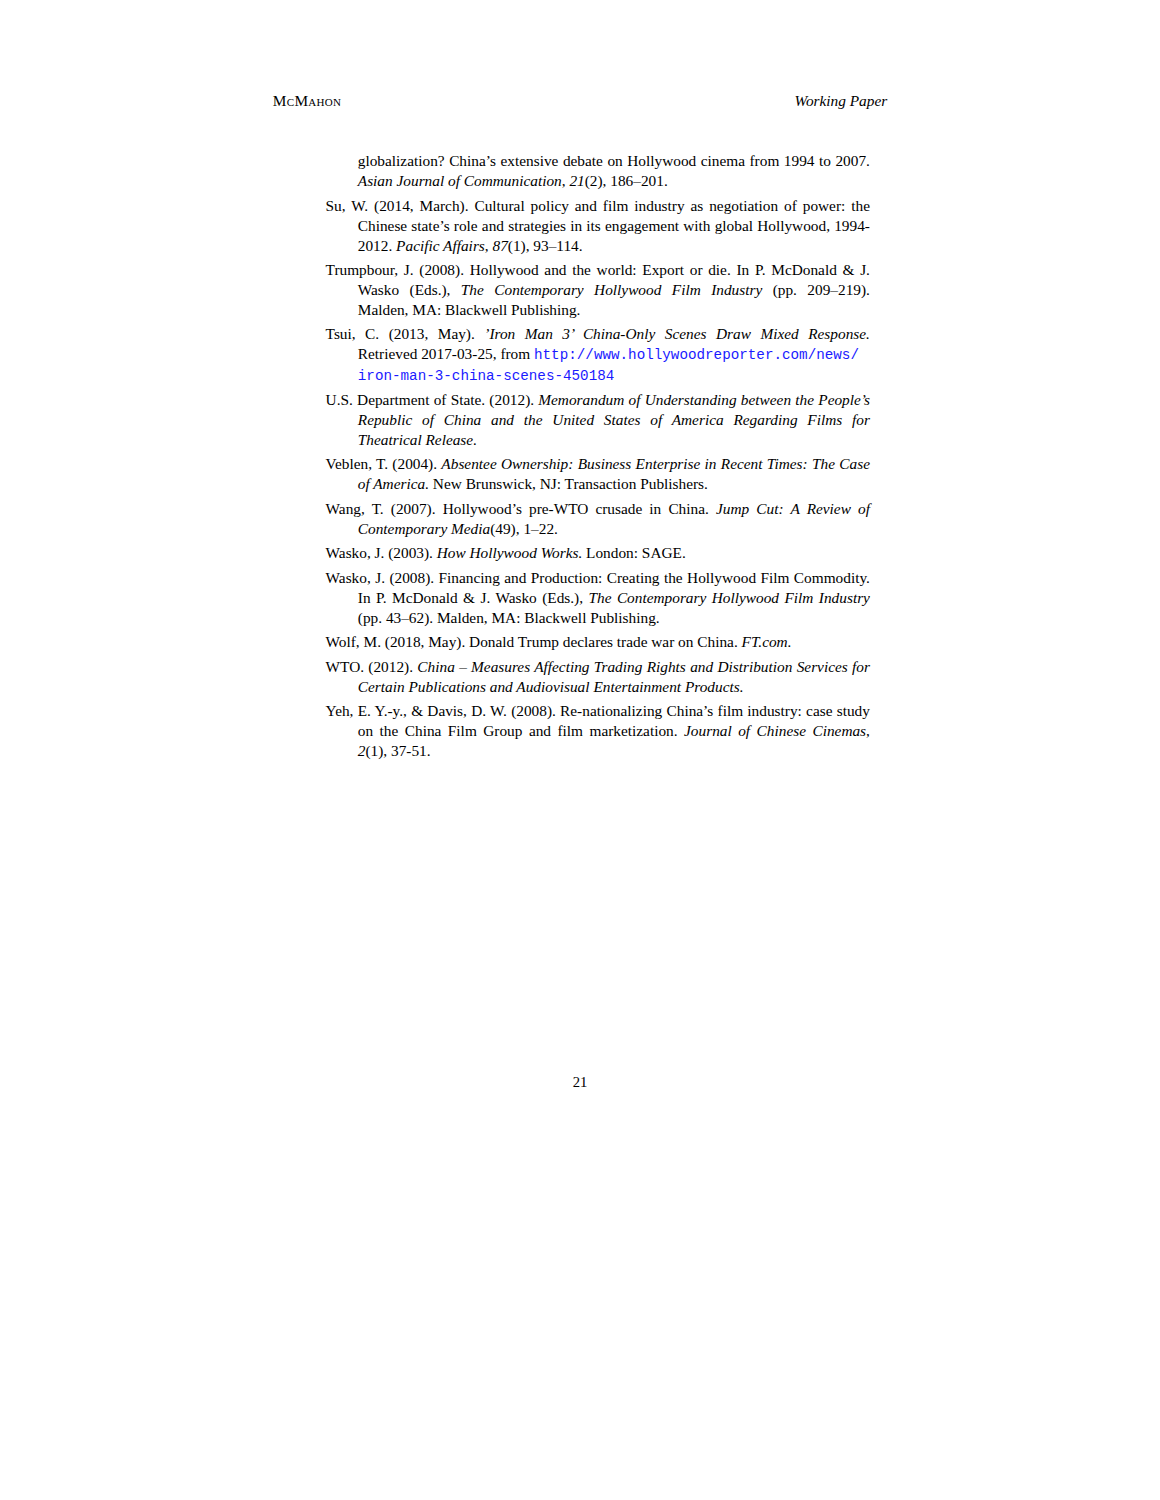McMahon
Working Paper
globalization? China’s extensive debate on Hollywood cinema from 1994 to 2007. Asian Journal of Communication, 21(2), 186–201.
Su, W. (2014, March). Cultural policy and film industry as negotiation of power: the Chinese state’s role and strategies in its engagement with global Hollywood, 1994-2012. Pacific Affairs, 87(1), 93–114.
Trumpbour, J. (2008). Hollywood and the world: Export or die. In P. McDonald & J. Wasko (Eds.), The Contemporary Hollywood Film Industry (pp. 209–219). Malden, MA: Blackwell Publishing.
Tsui, C. (2013, May). ’Iron Man 3’ China-Only Scenes Draw Mixed Response. Retrieved 2017-03-25, from http://www.hollywoodreporter.com/news/
iron-man-3-china-scenes-450184
U.S. Department of State. (2012). Memorandum of Understanding between the People’s Republic of China and the United States of America Regarding Films for Theatrical Release.
Veblen, T. (2004). Absentee Ownership: Business Enterprise in Recent Times: The Case of America. New Brunswick, NJ: Transaction Publishers.
Wang, T. (2007). Hollywood’s pre-WTO crusade in China. Jump Cut: A Review of Contemporary Media(49), 1–22.
Wasko, J. (2003). How Hollywood Works. London: SAGE.
Wasko, J. (2008). Financing and Production: Creating the Hollywood Film Commodity. In P. McDonald & J. Wasko (Eds.), The Contemporary Hollywood Film Industry (pp. 43–62). Malden, MA: Blackwell Publishing.
Wolf, M. (2018, May). Donald Trump declares trade war on China. FT.com.
WTO. (2012). China – Measures Affecting Trading Rights and Distribution Services for Certain Publications and Audiovisual Entertainment Products.
Yeh, E. Y.-y., & Davis, D. W. (2008). Re-nationalizing China’s film industry: case study on the China Film Group and film marketization. Journal of Chinese Cinemas, 2(1), 37-51.
21